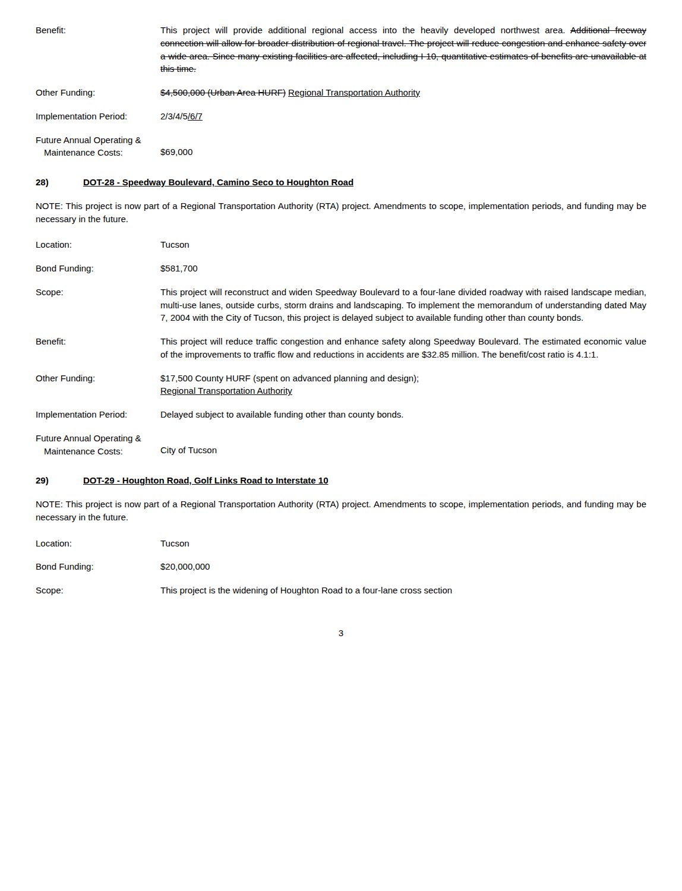Benefit:
This project will provide additional regional access into the heavily developed northwest area. Additional freeway connection will allow for broader distribution of regional travel. The project will reduce congestion and enhance safety over a wide area. Since many existing facilities are affected, including I-10, quantitative estimates of benefits are unavailable at this time.
Other Funding:
$4,500,000 (Urban Area HURF) Regional Transportation Authority
Implementation Period:
2/3/4/5/6/7
Future Annual Operating &
Maintenance Costs:
$69,000
28)
DOT-28 - Speedway Boulevard, Camino Seco to Houghton Road
NOTE: This project is now part of a Regional Transportation Authority (RTA) project. Amendments to scope, implementation periods, and funding may be necessary in the future.
Location:
Tucson
Bond Funding:
$581,700
Scope:
This project will reconstruct and widen Speedway Boulevard to a four-lane divided roadway with raised landscape median, multi-use lanes, outside curbs, storm drains and landscaping. To implement the memorandum of understanding dated May 7, 2004 with the City of Tucson, this project is delayed subject to available funding other than county bonds.
Benefit:
This project will reduce traffic congestion and enhance safety along Speedway Boulevard. The estimated economic value of the improvements to traffic flow and reductions in accidents are $32.85 million. The benefit/cost ratio is 4.1:1.
Other Funding:
$17,500 County HURF (spent on advanced planning and design);
Regional Transportation Authority
Implementation Period:
Delayed subject to available funding other than county bonds.
Future Annual Operating &
Maintenance Costs:
City of Tucson
29)
DOT-29 - Houghton Road, Golf Links Road to Interstate 10
NOTE: This project is now part of a Regional Transportation Authority (RTA) project. Amendments to scope, implementation periods, and funding may be necessary in the future.
Location:
Tucson
Bond Funding:
$20,000,000
Scope:
This project is the widening of Houghton Road to a four-lane cross section
3